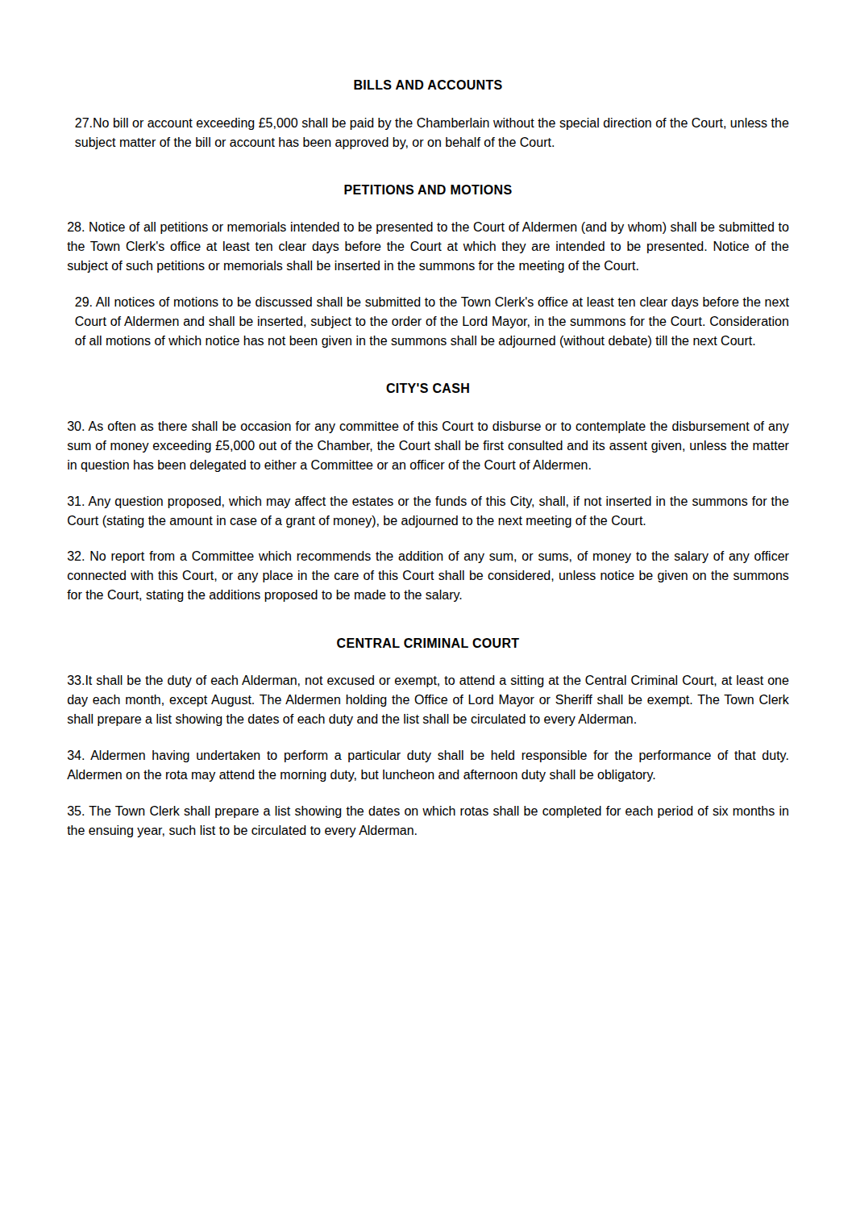Bills and Accounts
27.No bill or account exceeding £5,000 shall be paid by the Chamberlain without the special direction of the Court, unless the subject matter of the bill or account has been approved by, or on behalf of the Court.
Petitions and Motions
28. Notice of all petitions or memorials intended to be presented to the Court of Aldermen (and by whom) shall be submitted to the Town Clerk's office at least ten clear days before the Court at which they are intended to be presented. Notice of the subject of such petitions or memorials shall be inserted in the summons for the meeting of the Court.
29. All notices of motions to be discussed shall be submitted to the Town Clerk's office at least ten clear days before the next Court of Aldermen and shall be inserted, subject to the order of the Lord Mayor, in the summons for the Court. Consideration of all motions of which notice has not been given in the summons shall be adjourned (without debate) till the next Court.
City's Cash
30. As often as there shall be occasion for any committee of this Court to disburse or to contemplate the disbursement of any sum of money exceeding £5,000 out of the Chamber, the Court shall be first consulted and its assent given, unless the matter in question has been delegated to either a Committee or an officer of the Court of Aldermen.
31. Any question proposed, which may affect the estates or the funds of this City, shall, if not inserted in the summons for the Court (stating the amount in case of a grant of money), be adjourned to the next meeting of the Court.
32. No report from a Committee which recommends the addition of any sum, or sums, of money to the salary of any officer connected with this Court, or any place in the care of this Court shall be considered, unless notice be given on the summons for the Court, stating the additions proposed to be made to the salary.
Central Criminal Court
33.It shall be the duty of each Alderman, not excused or exempt, to attend a sitting at the Central Criminal Court, at least one day each month, except August. The Aldermen holding the Office of Lord Mayor or Sheriff shall be exempt. The Town Clerk shall prepare a list showing the dates of each duty and the list shall be circulated to every Alderman.
34. Aldermen having undertaken to perform a particular duty shall be held responsible for the performance of that duty. Aldermen on the rota may attend the morning duty, but luncheon and afternoon duty shall be obligatory.
35. The Town Clerk shall prepare a list showing the dates on which rotas shall be completed for each period of six months in the ensuing year, such list to be circulated to every Alderman.